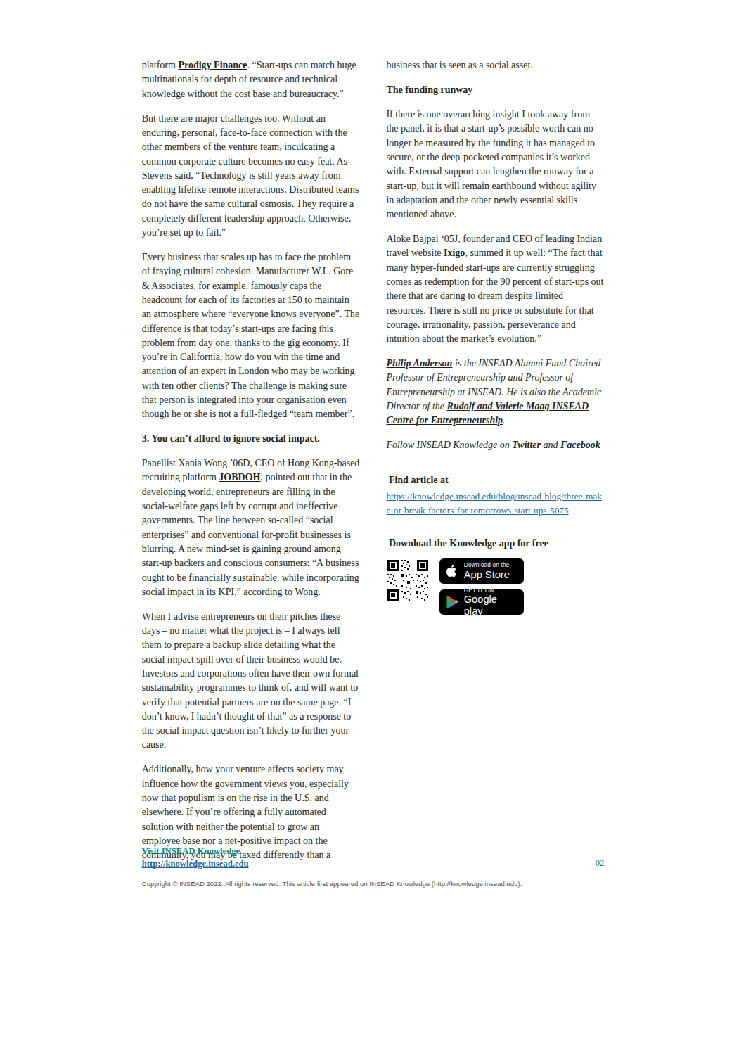platform Prodigy Finance. “Start-ups can match huge multinationals for depth of resource and technical knowledge without the cost base and bureaucracy.”
But there are major challenges too. Without an enduring, personal, face-to-face connection with the other members of the venture team, inculcating a common corporate culture becomes no easy feat. As Stevens said, “Technology is still years away from enabling lifelike remote interactions. Distributed teams do not have the same cultural osmosis. They require a completely different leadership approach. Otherwise, you’re set up to fail.”
Every business that scales up has to face the problem of fraying cultural cohesion. Manufacturer W.L. Gore & Associates, for example, famously caps the headcount for each of its factories at 150 to maintain an atmosphere where “everyone knows everyone”. The difference is that today’s start-ups are facing this problem from day one, thanks to the gig economy. If you’re in California, how do you win the time and attention of an expert in London who may be working with ten other clients? The challenge is making sure that person is integrated into your organisation even though he or she is not a full-fledged “team member”.
3. You can’t afford to ignore social impact.
Panellist Xania Wong ’06D, CEO of Hong Kong-based recruiting platform JOBDOH, pointed out that in the developing world, entrepreneurs are filling in the social-welfare gaps left by corrupt and ineffective governments. The line between so-called “social enterprises” and conventional for-profit businesses is blurring. A new mind-set is gaining ground among start-up backers and conscious consumers: “A business ought to be financially sustainable, while incorporating social impact in its KPI,” according to Wong.
When I advise entrepreneurs on their pitches these days – no matter what the project is – I always tell them to prepare a backup slide detailing what the social impact spill over of their business would be. Investors and corporations often have their own formal sustainability programmes to think of, and will want to verify that potential partners are on the same page. “I don’t know, I hadn’t thought of that” as a response to the social impact question isn’t likely to further your cause.
Additionally, how your venture affects society may influence how the government views you, especially now that populism is on the rise in the U.S. and elsewhere. If you’re offering a fully automated solution with neither the potential to grow an employee base nor a net-positive impact on the community, you may be taxed differently than a
business that is seen as a social asset.
The funding runway
If there is one overarching insight I took away from the panel, it is that a start-up’s possible worth can no longer be measured by the funding it has managed to secure, or the deep-pocketed companies it’s worked with. External support can lengthen the runway for a start-up, but it will remain earthbound without agility in adaptation and the other newly essential skills mentioned above.
Aloke Bajpai ‘05J, founder and CEO of leading Indian travel website Ixigo, summed it up well: “The fact that many hyper-funded start-ups are currently struggling comes as redemption for the 90 percent of start-ups out there that are daring to dream despite limited resources. There is still no price or substitute for that courage, irrationality, passion, perseverance and intuition about the market’s evolution.”
Philip Anderson is the INSEAD Alumni Fund Chaired Professor of Entrepreneurship and Professor of Entrepreneurship at INSEAD. He is also the Academic Director of the Rudolf and Valerie Maag INSEAD Centre for Entrepreneurship.
Follow INSEAD Knowledge on Twitter and Facebook
Find article at https://knowledge.insead.edu/blog/insead-blog/three-make-or-break-factors-for-tomorrows-start-ups-5075
Download the Knowledge app for free
Download on the App Store
GET IT ON Google play
Visit INSEAD Knowledge http://knowledge.insead.edu
02
Copyright © INSEAD 2022. All rights reserved. This article first appeared on INSEAD Knowledge (http://knowledge.insead.edu).